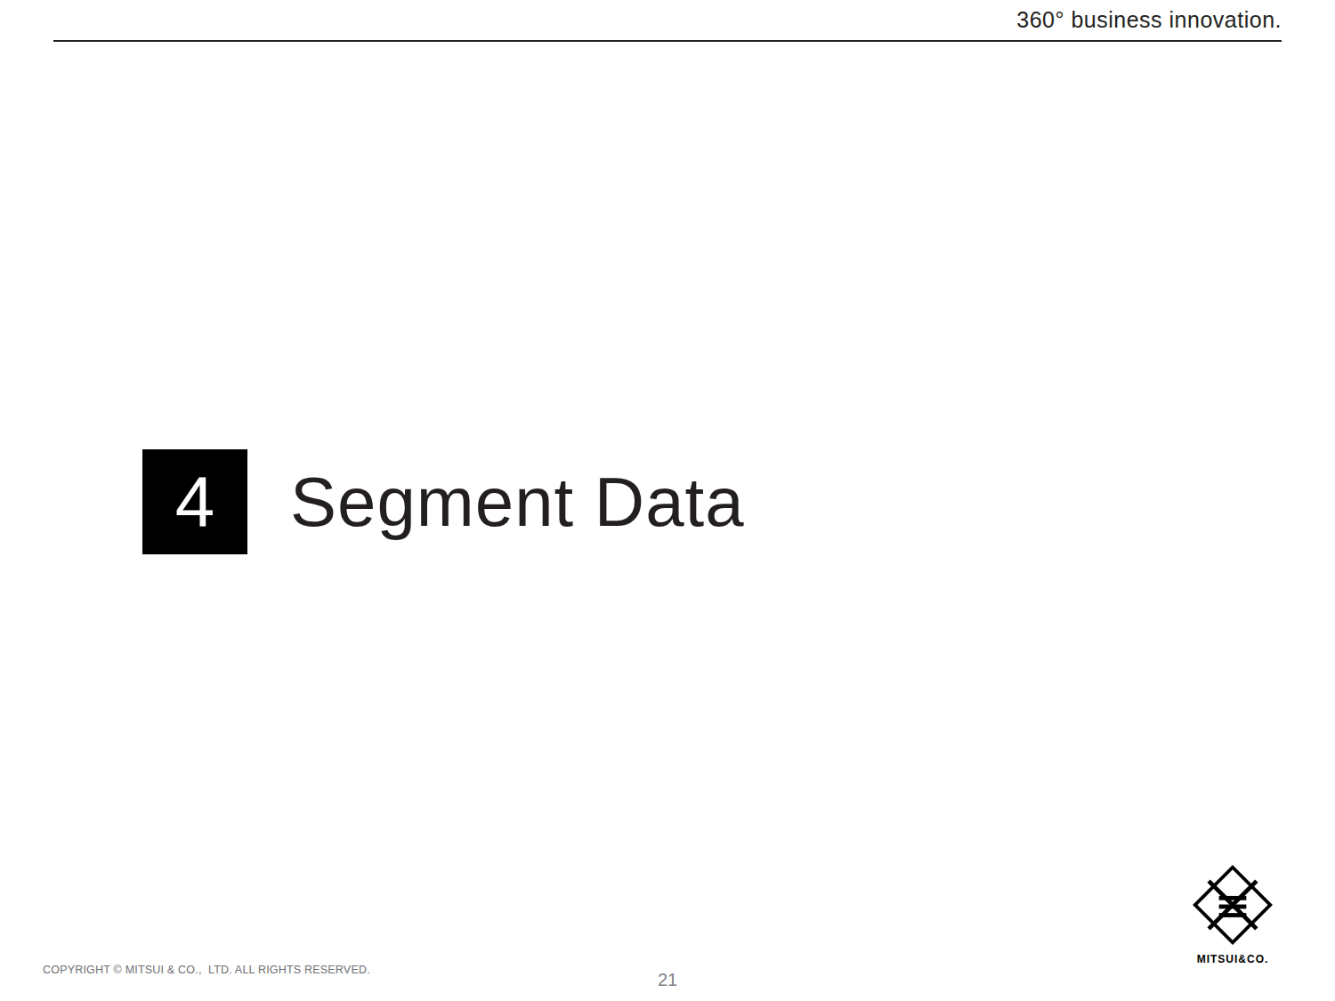360° business innovation.
4
Segment Data
COPYRIGHT © MITSUI & CO., LTD. ALL RIGHTS RESERVED.
21
MITSUI&CO.